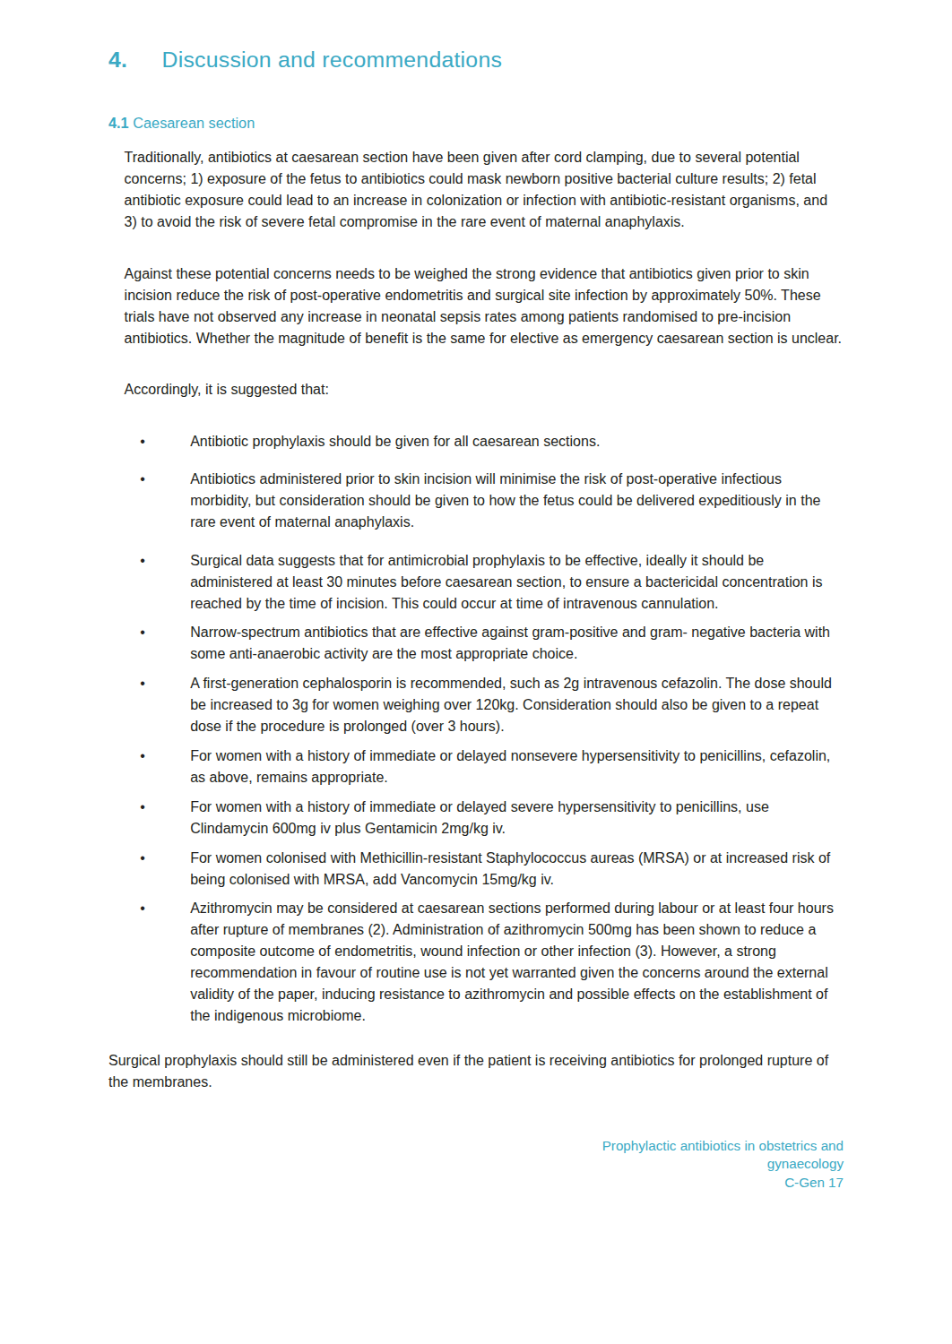4. Discussion and recommendations
4.1 Caesarean section
Traditionally, antibiotics at caesarean section have been given after cord clamping, due to several potential concerns; 1) exposure of the fetus to antibiotics could mask newborn positive bacterial culture results; 2) fetal antibiotic exposure could lead to an increase in colonization or infection with antibiotic-resistant organisms, and 3) to avoid the risk of severe fetal compromise in the rare event of maternal anaphylaxis.
Against these potential concerns needs to be weighed the strong evidence that antibiotics given prior to skin incision reduce the risk of post-operative endometritis and surgical site infection by approximately 50%. These trials have not observed any increase in neonatal sepsis rates among patients randomised to pre-incision antibiotics. Whether the magnitude of benefit is the same for elective as emergency caesarean section is unclear.
Accordingly, it is suggested that:
Antibiotic prophylaxis should be given for all caesarean sections.
Antibiotics administered prior to skin incision will minimise the risk of post-operative infectious morbidity, but consideration should be given to how the fetus could be delivered expeditiously in the rare event of maternal anaphylaxis.
Surgical data suggests that for antimicrobial prophylaxis to be effective, ideally it should be administered at least 30 minutes before caesarean section, to ensure a bactericidal concentration is reached by the time of incision. This could occur at time of intravenous cannulation.
Narrow-spectrum antibiotics that are effective against gram-positive and gram- negative bacteria with some anti-anaerobic activity are the most appropriate choice.
A first-generation cephalosporin is recommended, such as 2g intravenous cefazolin. The dose should be increased to 3g for women weighing over 120kg. Consideration should also be given to a repeat dose if the procedure is prolonged (over 3 hours).
For women with a history of immediate or delayed nonsevere hypersensitivity to penicillins, cefazolin, as above, remains appropriate.
For women with a history of immediate or delayed severe hypersensitivity to penicillins, use Clindamycin 600mg iv plus Gentamicin 2mg/kg iv.
For women colonised with Methicillin-resistant Staphylococcus aureas (MRSA) or at increased risk of being colonised with MRSA, add Vancomycin 15mg/kg iv.
Azithromycin may be considered at caesarean sections performed during labour or at least four hours after rupture of membranes (2). Administration of azithromycin 500mg has been shown to reduce a composite outcome of endometritis, wound infection or other infection (3). However, a strong recommendation in favour of routine use is not yet warranted given the concerns around the external validity of the paper, inducing resistance to azithromycin and possible effects on the establishment of the indigenous microbiome.
Surgical prophylaxis should still be administered even if the patient is receiving antibiotics for prolonged rupture of the membranes.
Prophylactic antibiotics in obstetrics and
gynaecology
C-Gen 17